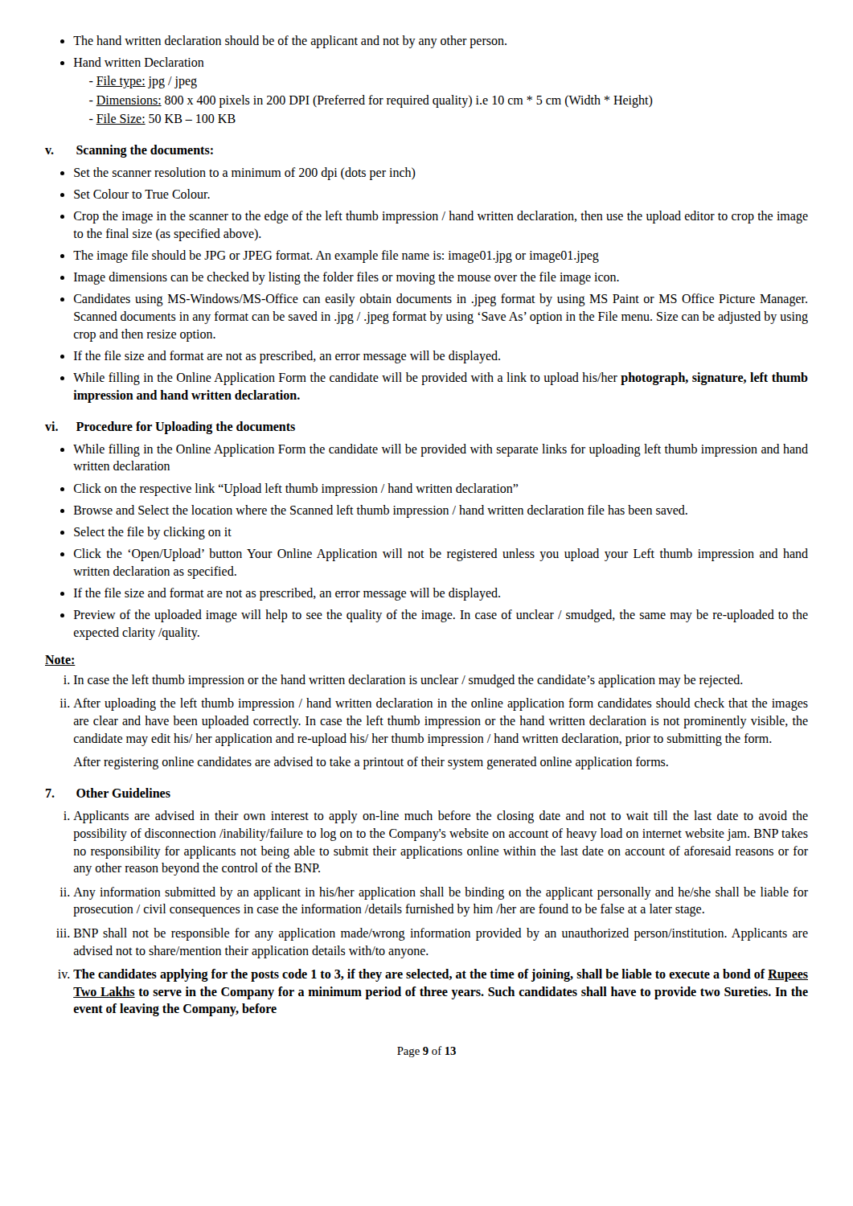The hand written declaration should be of the applicant and not by any other person.
Hand written Declaration
File type: jpg / jpeg
Dimensions: 800 x 400 pixels in 200 DPI (Preferred for required quality) i.e 10 cm * 5 cm (Width * Height)
File Size: 50 KB – 100 KB
v. Scanning the documents:
Set the scanner resolution to a minimum of 200 dpi (dots per inch)
Set Colour to True Colour.
Crop the image in the scanner to the edge of the left thumb impression / hand written declaration, then use the upload editor to crop the image to the final size (as specified above).
The image file should be JPG or JPEG format. An example file name is: image01.jpg or image01.jpeg
Image dimensions can be checked by listing the folder files or moving the mouse over the file image icon.
Candidates using MS-Windows/MS-Office can easily obtain documents in .jpeg format by using MS Paint or MS Office Picture Manager. Scanned documents in any format can be saved in .jpg / .jpeg format by using ‘Save As’ option in the File menu. Size can be adjusted by using crop and then resize option.
If the file size and format are not as prescribed, an error message will be displayed.
While filling in the Online Application Form the candidate will be provided with a link to upload his/her photograph, signature, left thumb impression and hand written declaration.
vi. Procedure for Uploading the documents
While filling in the Online Application Form the candidate will be provided with separate links for uploading left thumb impression and hand written declaration
Click on the respective link “Upload left thumb impression / hand written declaration”
Browse and Select the location where the Scanned left thumb impression / hand written declaration file has been saved.
Select the file by clicking on it
Click the ‘Open/Upload’ button Your Online Application will not be registered unless you upload your Left thumb impression and hand written declaration as specified.
If the file size and format are not as prescribed, an error message will be displayed.
Preview of the uploaded image will help to see the quality of the image. In case of unclear / smudged, the same may be re-uploaded to the expected clarity /quality.
Note:
In case the left thumb impression or the hand written declaration is unclear / smudged the candidate’s application may be rejected.
After uploading the left thumb impression / hand written declaration in the online application form candidates should check that the images are clear and have been uploaded correctly. In case the left thumb impression or the hand written declaration is not prominently visible, the candidate may edit his/ her application and re-upload his/ her thumb impression / hand written declaration, prior to submitting the form.
After registering online candidates are advised to take a printout of their system generated online application forms.
7. Other Guidelines
Applicants are advised in their own interest to apply on-line much before the closing date and not to wait till the last date to avoid the possibility of disconnection /inability/failure to log on to the Company's website on account of heavy load on internet website jam. BNP takes no responsibility for applicants not being able to submit their applications online within the last date on account of aforesaid reasons or for any other reason beyond the control of the BNP.
Any information submitted by an applicant in his/her application shall be binding on the applicant personally and he/she shall be liable for prosecution / civil consequences in case the information /details furnished by him /her are found to be false at a later stage.
BNP shall not be responsible for any application made/wrong information provided by an unauthorized person/institution. Applicants are advised not to share/mention their application details with/to anyone.
The candidates applying for the posts code 1 to 3, if they are selected, at the time of joining, shall be liable to execute a bond of Rupees Two Lakhs to serve in the Company for a minimum period of three years. Such candidates shall have to provide two Sureties. In the event of leaving the Company, before
Page 9 of 13